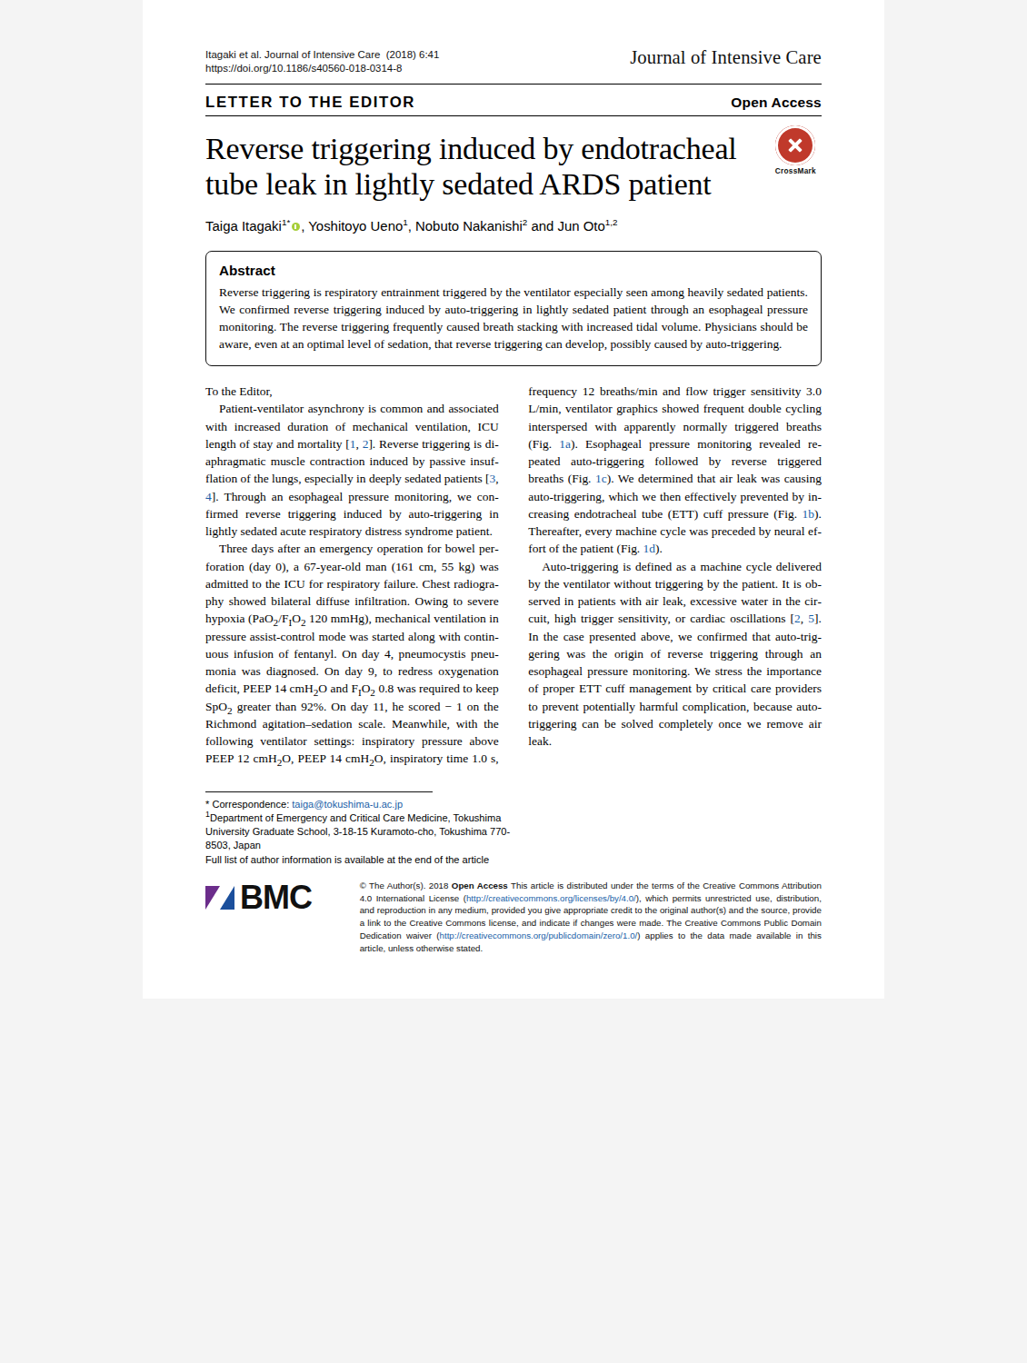Itagaki et al. Journal of Intensive Care (2018) 6:41
https://doi.org/10.1186/s40560-018-0314-8
Journal of Intensive Care
Letter to the Editor
Open Access
CrossMark
Reverse triggering induced by endotracheal tube leak in lightly sedated ARDS patient
Taiga Itagaki1* , Yoshitoyo Ueno1, Nobuto Nakanishi2 and Jun Oto1,2
Abstract
Reverse triggering is respiratory entrainment triggered by the ventilator especially seen among heavily sedated patients. We confirmed reverse triggering induced by auto-triggering in lightly sedated patient through an esophageal pressure monitoring. The reverse triggering frequently caused breath stacking with increased tidal volume. Physicians should be aware, even at an optimal level of sedation, that reverse triggering can develop, possibly caused by auto-triggering.
To the Editor,
Patient-ventilator asynchrony is common and associated with increased duration of mechanical ventilation, ICU length of stay and mortality [1, 2]. Reverse triggering is diaphragmatic muscle contraction induced by passive insufflation of the lungs, especially in deeply sedated patients [3, 4]. Through an esophageal pressure monitoring, we confirmed reverse triggering induced by auto-triggering in lightly sedated acute respiratory distress syndrome patient.
Three days after an emergency operation for bowel perforation (day 0), a 67-year-old man (161 cm, 55 kg) was admitted to the ICU for respiratory failure. Chest radiography showed bilateral diffuse infiltration. Owing to severe hypoxia (PaO2/FIO2 120 mmHg), mechanical ventilation in pressure assist-control mode was started along with continuous infusion of fentanyl. On day 4, pneumocystis pneumonia was diagnosed. On day 9, to redress oxygenation deficit, PEEP 14 cmH2O and FIO2 0.8 was required to keep SpO2 greater than 92%. On day 11, he scored − 1 on the Richmond agitation–sedation scale. Meanwhile, with the following ventilator settings: inspiratory pressure above PEEP 12 cmH2O, PEEP 14 cmH2O, inspiratory time 1.0 s, frequency 12 breaths/min and flow trigger sensitivity 3.0 L/min, ventilator graphics showed frequent double cycling interspersed with apparently normally triggered breaths (Fig. 1a). Esophageal pressure monitoring revealed repeated auto-triggering followed by reverse triggered breaths (Fig. 1c). We determined that air leak was causing auto-triggering, which we then effectively prevented by increasing endotracheal tube (ETT) cuff pressure (Fig. 1b). Thereafter, every machine cycle was preceded by neural effort of the patient (Fig. 1d).
Auto-triggering is defined as a machine cycle delivered by the ventilator without triggering by the patient. It is observed in patients with air leak, excessive water in the circuit, high trigger sensitivity, or cardiac oscillations [2, 5]. In the case presented above, we confirmed that auto-triggering was the origin of reverse triggering through an esophageal pressure monitoring. We stress the importance of proper ETT cuff management by critical care providers to prevent potentially harmful complication, because auto-triggering can be solved completely once we remove air leak.
* Correspondence: taiga@tokushima-u.ac.jp
1Department of Emergency and Critical Care Medicine, Tokushima University Graduate School, 3-18-15 Kuramoto-cho, Tokushima 770-8503, Japan
Full list of author information is available at the end of the article
BMC
© The Author(s). 2018 Open Access This article is distributed under the terms of the Creative Commons Attribution 4.0 International License (http://creativecommons.org/licenses/by/4.0/), which permits unrestricted use, distribution, and reproduction in any medium, provided you give appropriate credit to the original author(s) and the source, provide a link to the Creative Commons license, and indicate if changes were made. The Creative Commons Public Domain Dedication waiver (http://creativecommons.org/publicdomain/zero/1.0/) applies to the data made available in this article, unless otherwise stated.